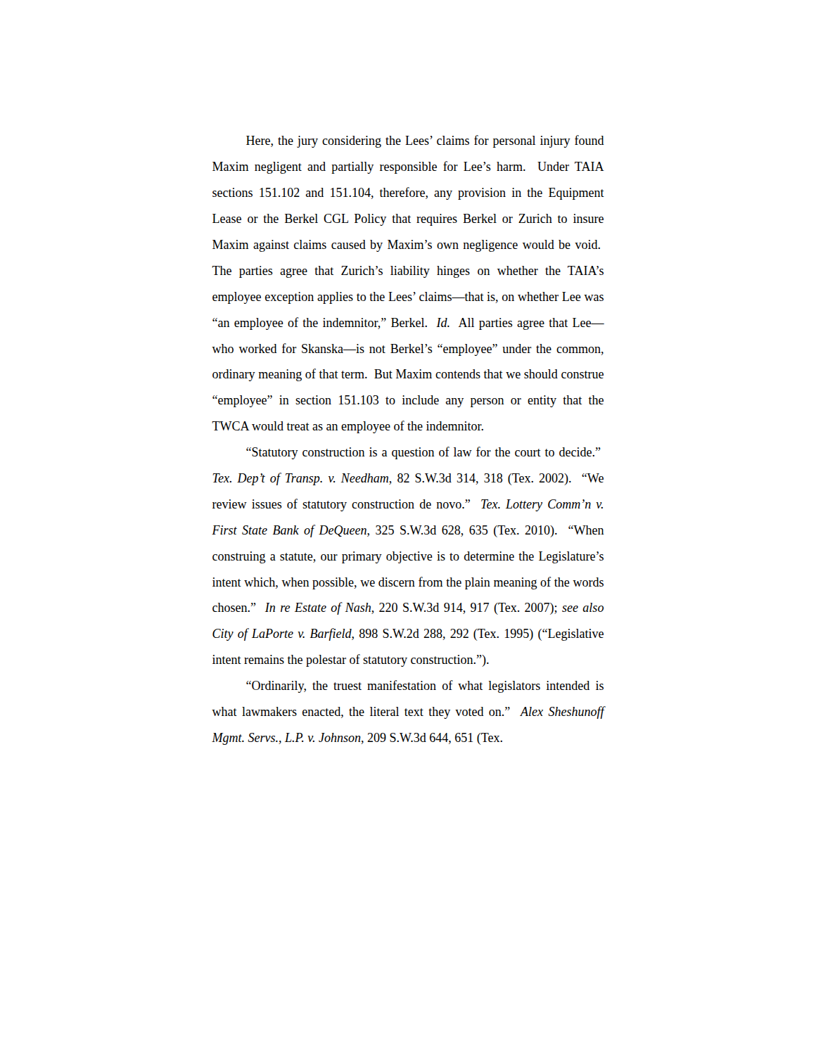Here, the jury considering the Lees’ claims for personal injury found Maxim negligent and partially responsible for Lee’s harm. Under TAIA sections 151.102 and 151.104, therefore, any provision in the Equipment Lease or the Berkel CGL Policy that requires Berkel or Zurich to insure Maxim against claims caused by Maxim’s own negligence would be void. The parties agree that Zurich’s liability hinges on whether the TAIA’s employee exception applies to the Lees’ claims—that is, on whether Lee was “an employee of the indemnitor,” Berkel. Id. All parties agree that Lee—who worked for Skanska—is not Berkel’s “employee” under the common, ordinary meaning of that term. But Maxim contends that we should construe “employee” in section 151.103 to include any person or entity that the TWCA would treat as an employee of the indemnitor.
“Statutory construction is a question of law for the court to decide.” Tex. Dep’t of Transp. v. Needham, 82 S.W.3d 314, 318 (Tex. 2002). “We review issues of statutory construction de novo.” Tex. Lottery Comm’n v. First State Bank of DeQueen, 325 S.W.3d 628, 635 (Tex. 2010). “When construing a statute, our primary objective is to determine the Legislature’s intent which, when possible, we discern from the plain meaning of the words chosen.” In re Estate of Nash, 220 S.W.3d 914, 917 (Tex. 2007); see also City of LaPorte v. Barfield, 898 S.W.2d 288, 292 (Tex. 1995) (“Legislative intent remains the polestar of statutory construction.”).
“Ordinarily, the truest manifestation of what legislators intended is what lawmakers enacted, the literal text they voted on.” Alex Sheshunoff Mgmt. Servs., L.P. v. Johnson, 209 S.W.3d 644, 651 (Tex.